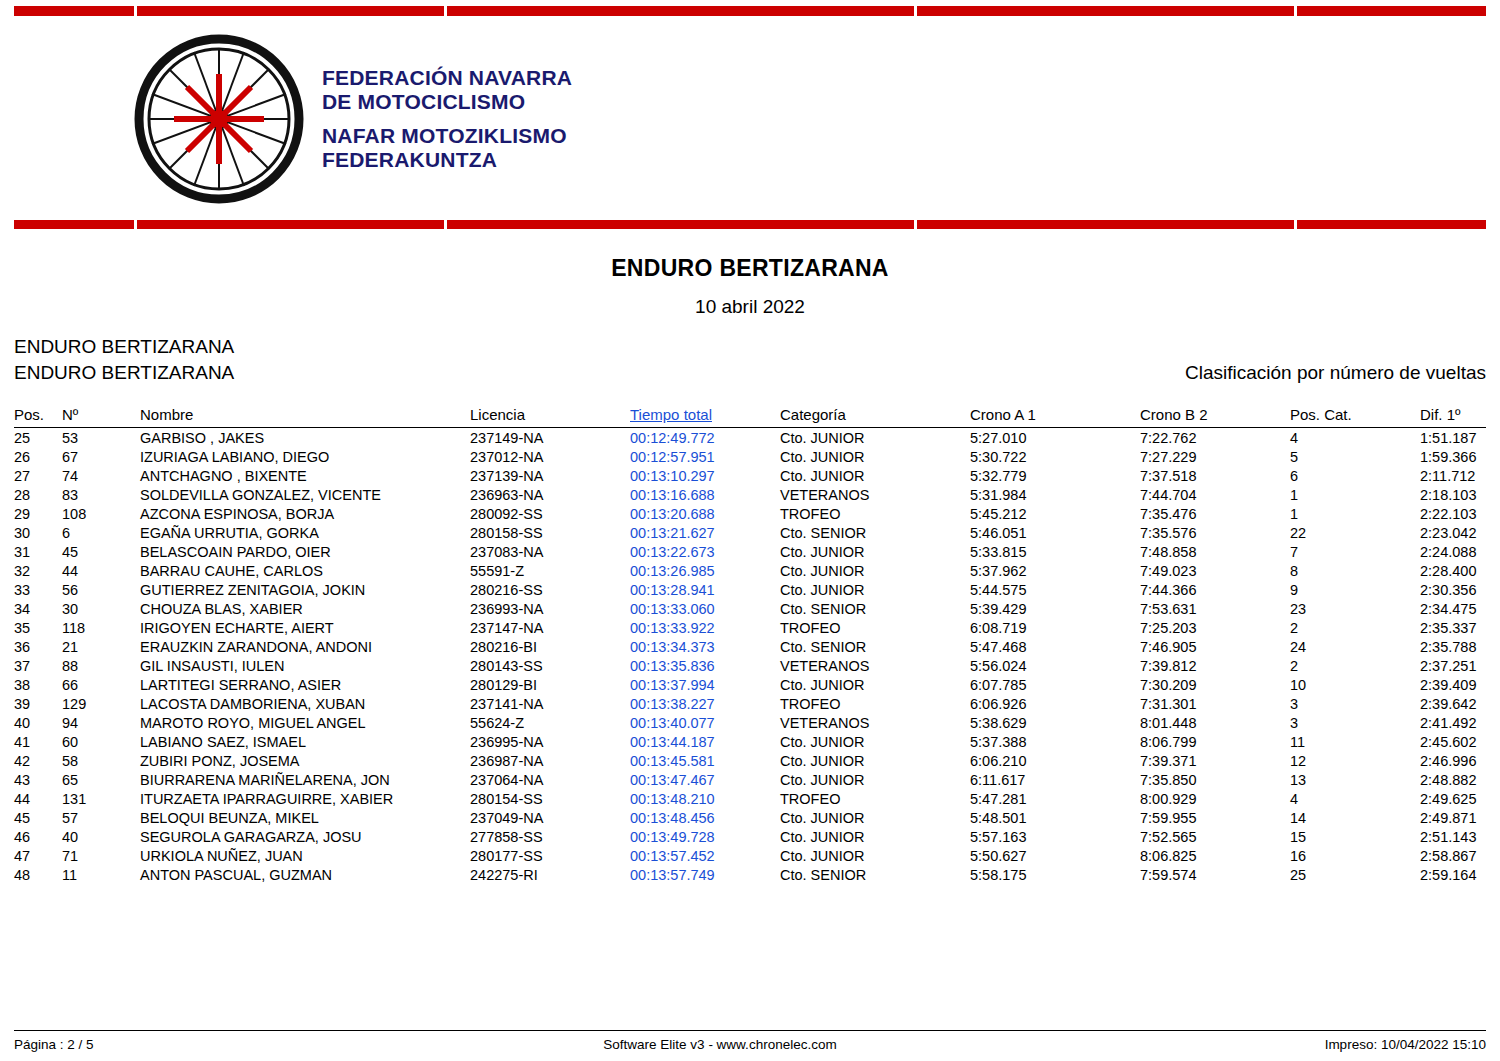FEDERACIÓN NAVARRA
DE MOTOCICLISMO
NAFAR MOTOZIKLISMO
FEDERAKUNTZA
ENDURO BERTIZARANA
10 abril 2022
ENDURO BERTIZARANA
ENDURO BERTIZARANA
Clasificación por número de vueltas
| Pos. | Nº | Nombre | Licencia | Tiempo total | Categoría | Crono A 1 | Crono B 2 | Pos. Cat. | Dif. 1º |
| --- | --- | --- | --- | --- | --- | --- | --- | --- | --- |
| 25 | 53 | GARBISO , JAKES | 237149-NA | 00:12:49.772 | Cto. JUNIOR | 5:27.010 | 7:22.762 | 4 | 1:51.187 |
| 26 | 67 | IZURIAGA LABIANO, DIEGO | 237012-NA | 00:12:57.951 | Cto. JUNIOR | 5:30.722 | 7:27.229 | 5 | 1:59.366 |
| 27 | 74 | ANTCHAGNO , BIXENTE | 237139-NA | 00:13:10.297 | Cto. JUNIOR | 5:32.779 | 7:37.518 | 6 | 2:11.712 |
| 28 | 83 | SOLDEVILLA GONZALEZ, VICENTE | 236963-NA | 00:13:16.688 | VETERANOS | 5:31.984 | 7:44.704 | 1 | 2:18.103 |
| 29 | 108 | AZCONA ESPINOSA, BORJA | 280092-SS | 00:13:20.688 | TROFEO | 5:45.212 | 7:35.476 | 1 | 2:22.103 |
| 30 | 6 | EGAÑA URRUTIA, GORKA | 280158-SS | 00:13:21.627 | Cto. SENIOR | 5:46.051 | 7:35.576 | 22 | 2:23.042 |
| 31 | 45 | BELASCOAIN PARDO, OIER | 237083-NA | 00:13:22.673 | Cto. JUNIOR | 5:33.815 | 7:48.858 | 7 | 2:24.088 |
| 32 | 44 | BARRAU CAUHE, CARLOS | 55591-Z | 00:13:26.985 | Cto. JUNIOR | 5:37.962 | 7:49.023 | 8 | 2:28.400 |
| 33 | 56 | GUTIERREZ ZENITAGOIA, JOKIN | 280216-SS | 00:13:28.941 | Cto. JUNIOR | 5:44.575 | 7:44.366 | 9 | 2:30.356 |
| 34 | 30 | CHOUZA BLAS, XABIER | 236993-NA | 00:13:33.060 | Cto. SENIOR | 5:39.429 | 7:53.631 | 23 | 2:34.475 |
| 35 | 118 | IRIGOYEN ECHARTE, AIERT | 237147-NA | 00:13:33.922 | TROFEO | 6:08.719 | 7:25.203 | 2 | 2:35.337 |
| 36 | 21 | ERAUZKIN ZARANDONA, ANDONI | 280216-BI | 00:13:34.373 | Cto. SENIOR | 5:47.468 | 7:46.905 | 24 | 2:35.788 |
| 37 | 88 | GIL INSAUSTI, IULEN | 280143-SS | 00:13:35.836 | VETERANOS | 5:56.024 | 7:39.812 | 2 | 2:37.251 |
| 38 | 66 | LARTITEGI SERRANO, ASIER | 280129-BI | 00:13:37.994 | Cto. JUNIOR | 6:07.785 | 7:30.209 | 10 | 2:39.409 |
| 39 | 129 | LACOSTA DAMBORIENA, XUBAN | 237141-NA | 00:13:38.227 | TROFEO | 6:06.926 | 7:31.301 | 3 | 2:39.642 |
| 40 | 94 | MAROTO ROYO, MIGUEL ANGEL | 55624-Z | 00:13:40.077 | VETERANOS | 5:38.629 | 8:01.448 | 3 | 2:41.492 |
| 41 | 60 | LABIANO SAEZ, ISMAEL | 236995-NA | 00:13:44.187 | Cto. JUNIOR | 5:37.388 | 8:06.799 | 11 | 2:45.602 |
| 42 | 58 | ZUBIRI PONZ, JOSEMA | 236987-NA | 00:13:45.581 | Cto. JUNIOR | 6:06.210 | 7:39.371 | 12 | 2:46.996 |
| 43 | 65 | BIURRARENA MARIÑELARENA, JON | 237064-NA | 00:13:47.467 | Cto. JUNIOR | 6:11.617 | 7:35.850 | 13 | 2:48.882 |
| 44 | 131 | ITURZAETA IPARRAGUIRRE, XABIER | 280154-SS | 00:13:48.210 | TROFEO | 5:47.281 | 8:00.929 | 4 | 2:49.625 |
| 45 | 57 | BELOQUI BEUNZA, MIKEL | 237049-NA | 00:13:48.456 | Cto. JUNIOR | 5:48.501 | 7:59.955 | 14 | 2:49.871 |
| 46 | 40 | SEGUROLA GARAGARZA, JOSU | 277858-SS | 00:13:49.728 | Cto. JUNIOR | 5:57.163 | 7:52.565 | 15 | 2:51.143 |
| 47 | 71 | URKIOLA NUÑEZ, JUAN | 280177-SS | 00:13:57.452 | Cto. JUNIOR | 5:50.627 | 8:06.825 | 16 | 2:58.867 |
| 48 | 11 | ANTON PASCUAL, GUZMAN | 242275-RI | 00:13:57.749 | Cto. SENIOR | 5:58.175 | 7:59.574 | 25 | 2:59.164 |
Página : 2 / 5
Software Elite v3 - www.chronelec.com
Impreso: 10/04/2022 15:10